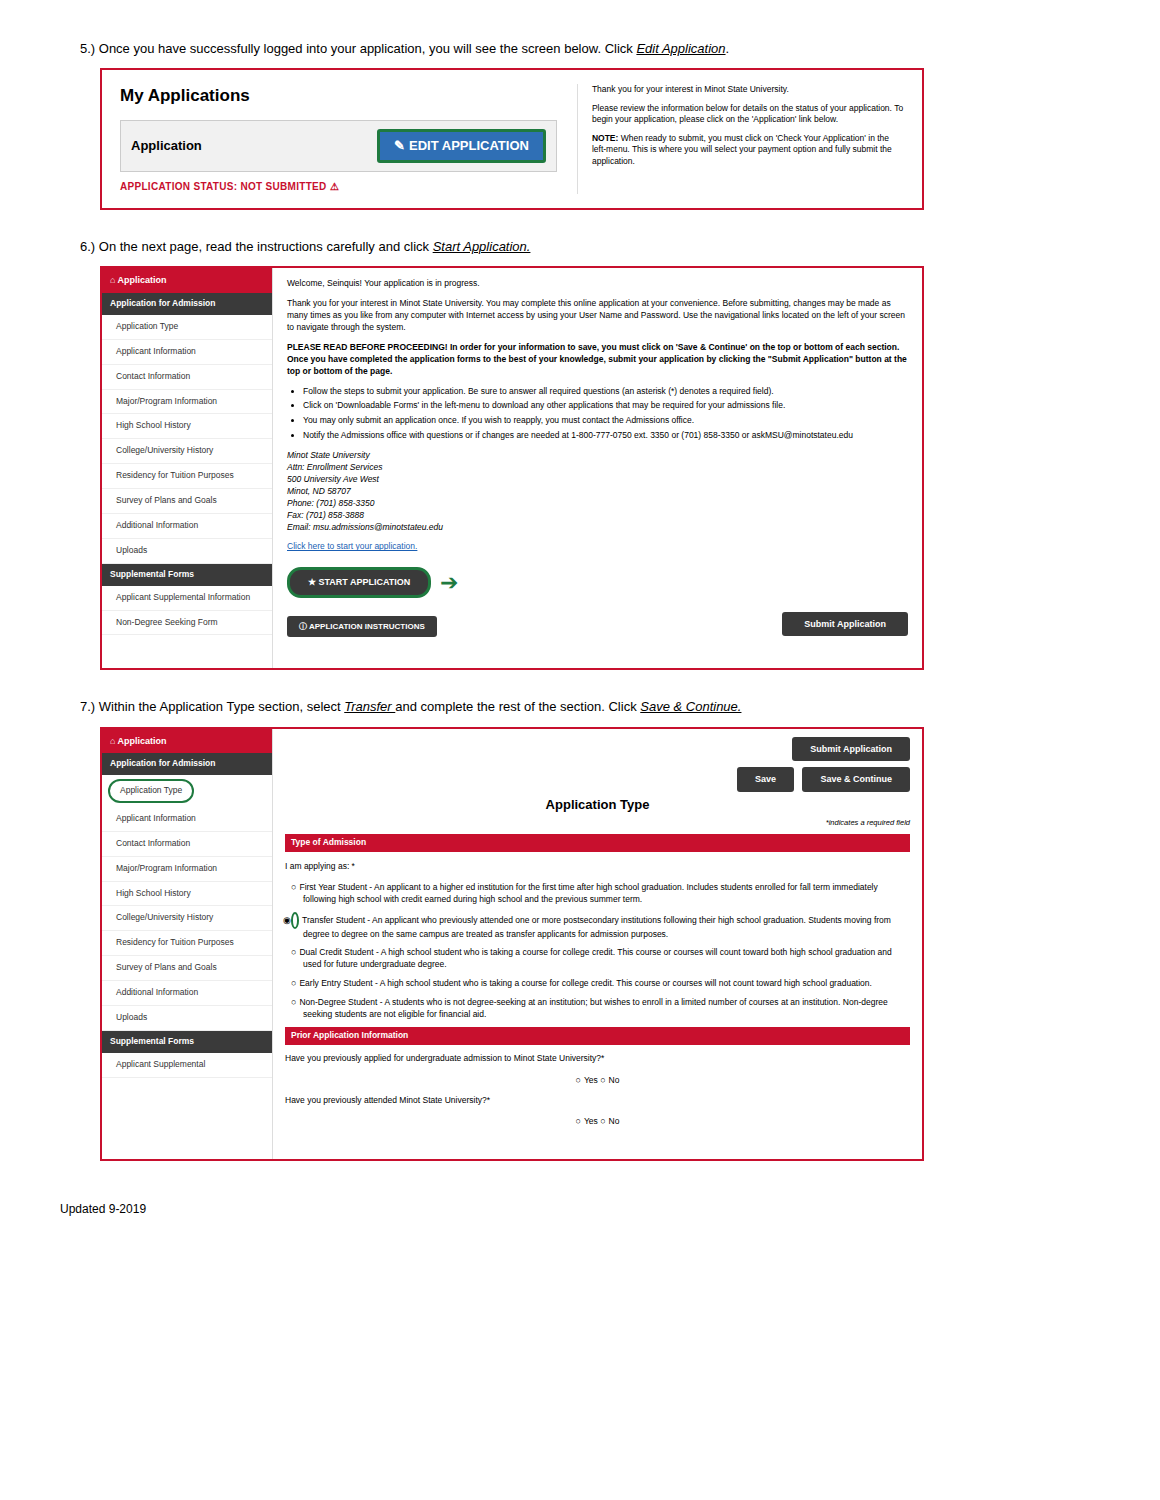5.) Once you have successfully logged into your application, you will see the screen below. Click Edit Application.
My Applications
Application ✎ EDIT APPLICATION
APPLICATION STATUS: NOT SUBMITTED ⚠
Thank you for your interest in Minot State University.
Please review the information below for details on the status of your application. To begin your application, please click on the 'Application' link below.
NOTE: When ready to submit, you must click on 'Check Your Application' in the left-menu. This is where you will select your payment option and fully submit the application.
6.) On the next page, read the instructions carefully and click Start Application.
⌂ Application
Application for Admission
Application Type
Applicant Information
Contact Information
Major/Program Information
High School History
College/University History
Residency for Tuition Purposes
Survey of Plans and Goals
Additional Information
Uploads
Supplemental Forms
Applicant Supplemental Information
Non-Degree Seeking Form
Welcome, Seinquis! Your application is in progress.
Thank you for your interest in Minot State University. You may complete this online application at your convenience. Before submitting, changes may be made as many times as you like from any computer with Internet access by using your User Name and Password. Use the navigational links located on the left of your screen to navigate through the system.
PLEASE READ BEFORE PROCEEDING! In order for your information to save, you must click on 'Save & Continue' on the top or bottom of each section. Once you have completed the application forms to the best of your knowledge, submit your application by clicking the "Submit Application" button at the top or bottom of the page.
Follow the steps to submit your application. Be sure to answer all required questions (an asterisk (*) denotes a required field).
Click on 'Downloadable Forms' in the left-menu to download any other applications that may be required for your admissions file.
You may only submit an application once. If you wish to reapply, you must contact the Admissions office.
Notify the Admissions office with questions or if changes are needed at 1-800-777-0750 ext. 3350 or (701) 858-3350 or askMSU@minotstateu.edu
Minot State University
Attn: Enrollment Services
500 University Ave West
Minot, ND 58707
Phone: (701) 858-3350
Fax: (701) 858-3888
Email: msu.admissions@minotstateu.edu
Click here to start your application.
★ START APPLICATION ➔
ⓘ APPLICATION INSTRUCTIONS Submit Application
7.) Within the Application Type section, select Transfer and complete the rest of the section. Click Save & Continue.
⌂ Application
Application for Admission
Application Type
Applicant Information
Contact Information
Major/Program Information
High School History
College/University History
Residency for Tuition Purposes
Survey of Plans and Goals
Additional Information
Uploads
Supplemental Forms
Applicant Supplemental
Submit Application
Save Save & Continue
Application Type
*indicates a required field
Type of Admission
I am applying as: *
○First Year Student - An applicant to a higher ed institution for the first time after high school graduation. Includes students enrolled for fall term immediately following high school with credit earned during high school and the previous summer term.
◉Transfer Student - An applicant who previously attended one or more postsecondary institutions following their high school graduation. Students moving from degree to degree on the same campus are treated as transfer applicants for admission purposes.
○Dual Credit Student - A high school student who is taking a course for college credit. This course or courses will count toward both high school graduation and used for future undergraduate degree.
○Early Entry Student - A high school student who is taking a course for college credit. This course or courses will not count toward high school graduation.
○Non-Degree Student - A students who is not degree-seeking at an institution; but wishes to enroll in a limited number of courses at an institution. Non-degree seeking students are not eligible for financial aid.
Prior Application Information
Have you previously applied for undergraduate admission to Minot State University?*
○Yes ○No
Have you previously attended Minot State University?*
○Yes ○No
Updated 9-2019